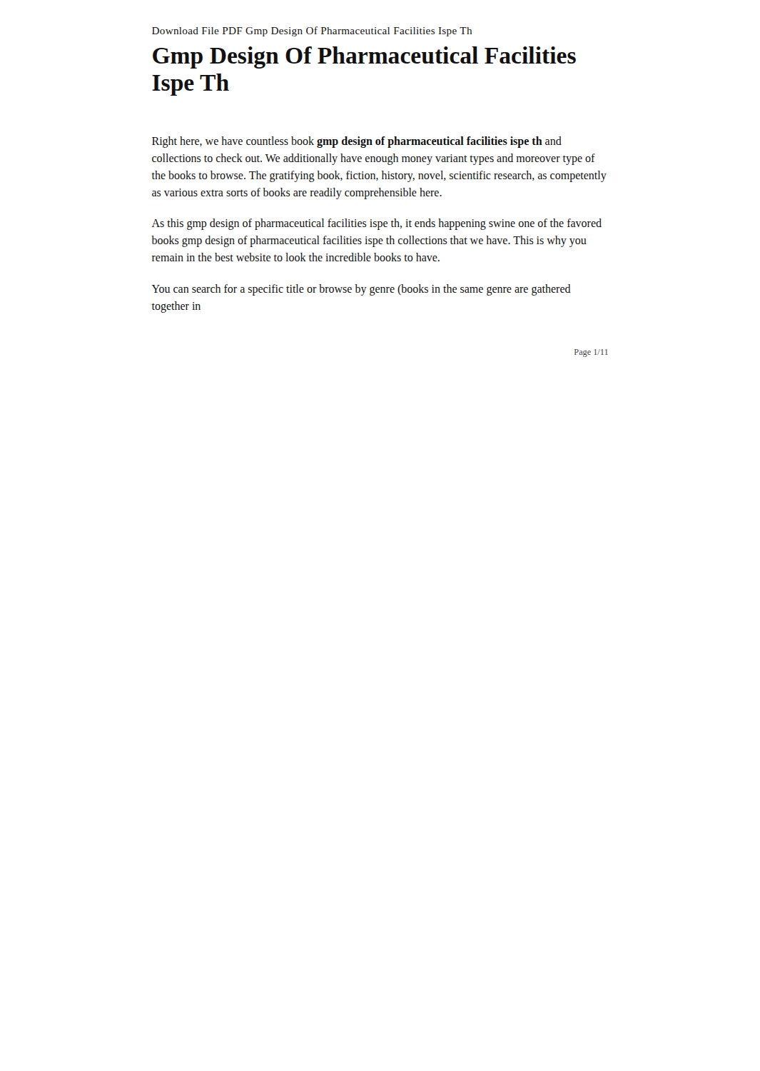Download File PDF Gmp Design Of Pharmaceutical Facilities Ispe Th
Gmp Design Of Pharmaceutical Facilities Ispe Th
Right here, we have countless book gmp design of pharmaceutical facilities ispe th and collections to check out. We additionally have enough money variant types and moreover type of the books to browse. The gratifying book, fiction, history, novel, scientific research, as competently as various extra sorts of books are readily comprehensible here.
As this gmp design of pharmaceutical facilities ispe th, it ends happening swine one of the favored books gmp design of pharmaceutical facilities ispe th collections that we have. This is why you remain in the best website to look the incredible books to have.
You can search for a specific title or browse by genre (books in the same genre are gathered together in
Page 1/11